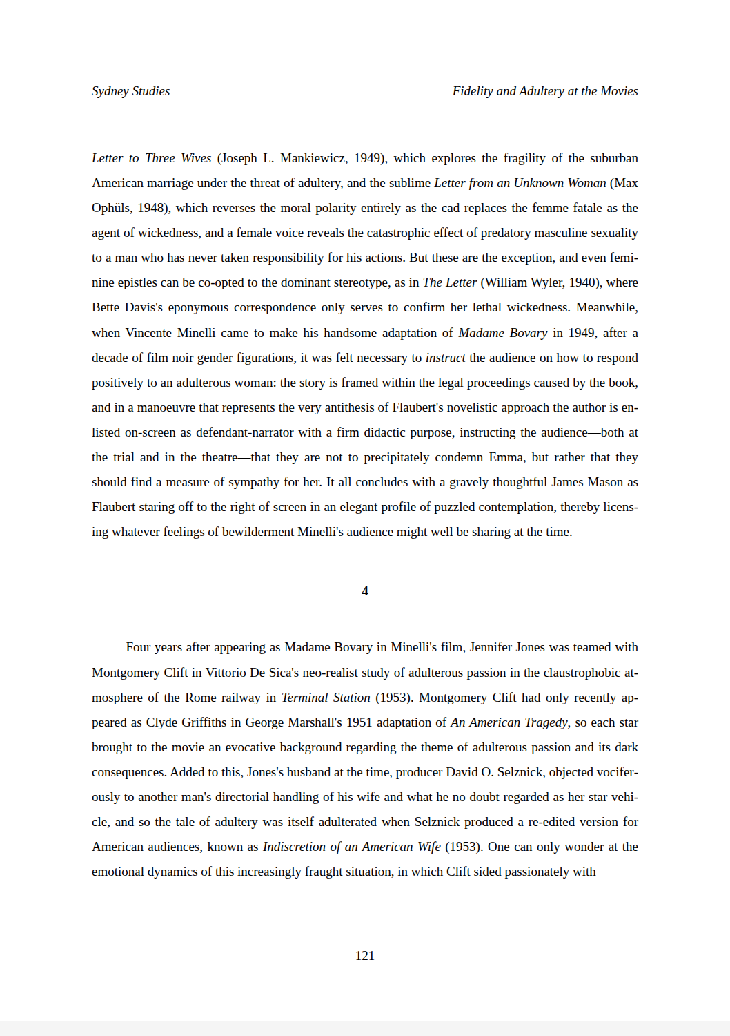Sydney Studies Fidelity and Adultery at the Movies
Letter to Three Wives (Joseph L. Mankiewicz, 1949), which explores the fragility of the suburban American marriage under the threat of adultery, and the sublime Letter from an Unknown Woman (Max Ophüls, 1948), which reverses the moral polarity entirely as the cad replaces the femme fatale as the agent of wickedness, and a female voice reveals the catastrophic effect of predatory masculine sexuality to a man who has never taken responsibility for his actions. But these are the exception, and even feminine epistles can be co-opted to the dominant stereotype, as in The Letter (William Wyler, 1940), where Bette Davis's eponymous correspondence only serves to confirm her lethal wickedness. Meanwhile, when Vincente Minelli came to make his handsome adaptation of Madame Bovary in 1949, after a decade of film noir gender figurations, it was felt necessary to instruct the audience on how to respond positively to an adulterous woman: the story is framed within the legal proceedings caused by the book, and in a manoeuvre that represents the very antithesis of Flaubert's novelistic approach the author is enlisted on-screen as defendant-narrator with a firm didactic purpose, instructing the audience—both at the trial and in the theatre—that they are not to precipitately condemn Emma, but rather that they should find a measure of sympathy for her. It all concludes with a gravely thoughtful James Mason as Flaubert staring off to the right of screen in an elegant profile of puzzled contemplation, thereby licensing whatever feelings of bewilderment Minelli's audience might well be sharing at the time.
4
Four years after appearing as Madame Bovary in Minelli's film, Jennifer Jones was teamed with Montgomery Clift in Vittorio De Sica's neo-realist study of adulterous passion in the claustrophobic atmosphere of the Rome railway in Terminal Station (1953). Montgomery Clift had only recently appeared as Clyde Griffiths in George Marshall's 1951 adaptation of An American Tragedy, so each star brought to the movie an evocative background regarding the theme of adulterous passion and its dark consequences. Added to this, Jones's husband at the time, producer David O. Selznick, objected vociferously to another man's directorial handling of his wife and what he no doubt regarded as her star vehicle, and so the tale of adultery was itself adulterated when Selznick produced a re-edited version for American audiences, known as Indiscretion of an American Wife (1953). One can only wonder at the emotional dynamics of this increasingly fraught situation, in which Clift sided passionately with
121